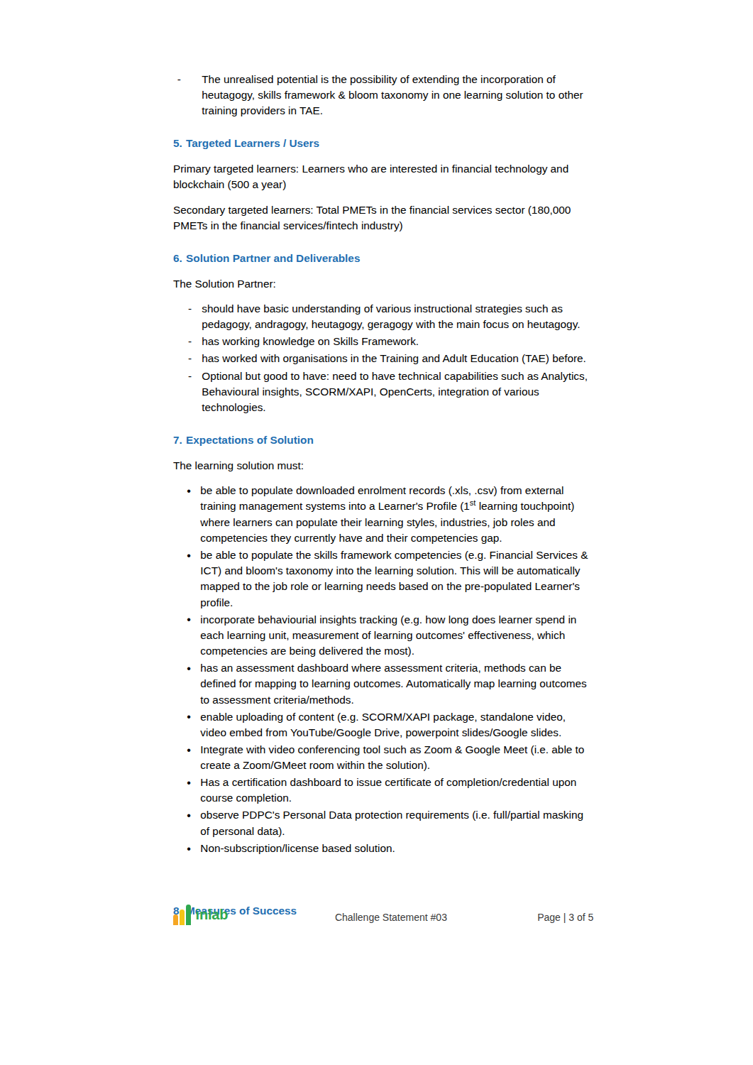- The unrealised potential is the possibility of extending the incorporation of heutagogy, skills framework & bloom taxonomy in one learning solution to other training providers in TAE.
5. Targeted Learners / Users
Primary targeted learners: Learners who are interested in financial technology and blockchain (500 a year)
Secondary targeted learners: Total PMETs in the financial services sector (180,000 PMETs in the financial services/fintech industry)
6. Solution Partner and Deliverables
The Solution Partner:
should have basic understanding of various instructional strategies such as pedagogy, andragogy, heutagogy, geragogy with the main focus on heutagogy.
has working knowledge on Skills Framework.
has worked with organisations in the Training and Adult Education (TAE) before.
Optional but good to have: need to have technical capabilities such as Analytics, Behavioural insights, SCORM/XAPI, OpenCerts, integration of various technologies.
7. Expectations of Solution
The learning solution must:
be able to populate downloaded enrolment records (.xls, .csv) from external training management systems into a Learner's Profile (1st learning touchpoint) where learners can populate their learning styles, industries, job roles and competencies they currently have and their competencies gap.
be able to populate the skills framework competencies (e.g. Financial Services & ICT) and bloom's taxonomy into the learning solution. This will be automatically mapped to the job role or learning needs based on the pre-populated Learner's profile.
incorporate behaviourial insights tracking (e.g. how long does learner spend in each learning unit, measurement of learning outcomes' effectiveness, which competencies are being delivered the most).
has an assessment dashboard where assessment criteria, methods can be defined for mapping to learning outcomes. Automatically map learning outcomes to assessment criteria/methods.
enable uploading of content (e.g. SCORM/XAPI package, standalone video, video embed from YouTube/Google Drive, powerpoint slides/Google slides.
Integrate with video conferencing tool such as Zoom & Google Meet (i.e. able to create a Zoom/GMeet room within the solution).
Has a certification dashboard to issue certificate of completion/credential upon course completion.
observe PDPC's Personal Data protection requirements (i.e. full/partial masking of personal data).
Non-subscription/license based solution.
8. Measures of Success
inlab
Challenge Statement #03
Page | 3 of 5